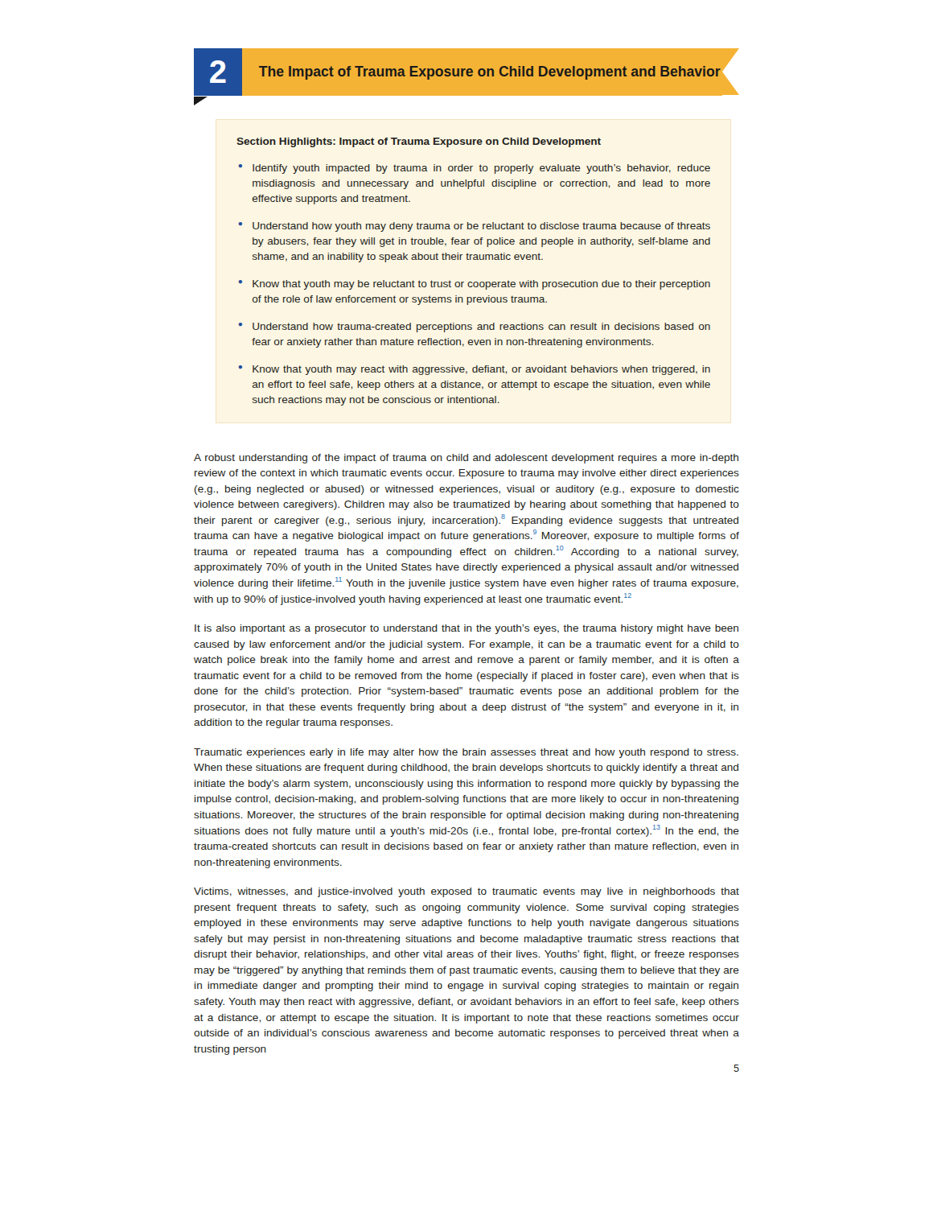2
The Impact of Trauma Exposure on Child Development and Behavior
Section Highlights: Impact of Trauma Exposure on Child Development
Identify youth impacted by trauma in order to properly evaluate youth’s behavior, reduce misdiagnosis and unnecessary and unhelpful discipline or correction, and lead to more effective supports and treatment.
Understand how youth may deny trauma or be reluctant to disclose trauma because of threats by abusers, fear they will get in trouble, fear of police and people in authority, self-blame and shame, and an inability to speak about their traumatic event.
Know that youth may be reluctant to trust or cooperate with prosecution due to their perception of the role of law enforcement or systems in previous trauma.
Understand how trauma-created perceptions and reactions can result in decisions based on fear or anxiety rather than mature reflection, even in non-threatening environments.
Know that youth may react with aggressive, defiant, or avoidant behaviors when triggered, in an effort to feel safe, keep others at a distance, or attempt to escape the situation, even while such reactions may not be conscious or intentional.
A robust understanding of the impact of trauma on child and adolescent development requires a more in-depth review of the context in which traumatic events occur. Exposure to trauma may involve either direct experiences (e.g., being neglected or abused) or witnessed experiences, visual or auditory (e.g., exposure to domestic violence between caregivers). Children may also be traumatized by hearing about something that happened to their parent or caregiver (e.g., serious injury, incarceration).8 Expanding evidence suggests that untreated trauma can have a negative biological impact on future generations.9 Moreover, exposure to multiple forms of trauma or repeated trauma has a compounding effect on children.10 According to a national survey, approximately 70% of youth in the United States have directly experienced a physical assault and/or witnessed violence during their lifetime.11 Youth in the juvenile justice system have even higher rates of trauma exposure, with up to 90% of justice-involved youth having experienced at least one traumatic event.12
It is also important as a prosecutor to understand that in the youth’s eyes, the trauma history might have been caused by law enforcement and/or the judicial system. For example, it can be a traumatic event for a child to watch police break into the family home and arrest and remove a parent or family member, and it is often a traumatic event for a child to be removed from the home (especially if placed in foster care), even when that is done for the child’s protection. Prior “system-based” traumatic events pose an additional problem for the prosecutor, in that these events frequently bring about a deep distrust of “the system” and everyone in it, in addition to the regular trauma responses.
Traumatic experiences early in life may alter how the brain assesses threat and how youth respond to stress. When these situations are frequent during childhood, the brain develops shortcuts to quickly identify a threat and initiate the body’s alarm system, unconsciously using this information to respond more quickly by bypassing the impulse control, decision-making, and problem-solving functions that are more likely to occur in non-threatening situations. Moreover, the structures of the brain responsible for optimal decision making during non-threatening situations does not fully mature until a youth’s mid-20s (i.e., frontal lobe, pre-frontal cortex).13 In the end, the trauma-created shortcuts can result in decisions based on fear or anxiety rather than mature reflection, even in non-threatening environments.
Victims, witnesses, and justice-involved youth exposed to traumatic events may live in neighborhoods that present frequent threats to safety, such as ongoing community violence. Some survival coping strategies employed in these environments may serve adaptive functions to help youth navigate dangerous situations safely but may persist in non-threatening situations and become maladaptive traumatic stress reactions that disrupt their behavior, relationships, and other vital areas of their lives. Youths’ fight, flight, or freeze responses may be “triggered” by anything that reminds them of past traumatic events, causing them to believe that they are in immediate danger and prompting their mind to engage in survival coping strategies to maintain or regain safety. Youth may then react with aggressive, defiant, or avoidant behaviors in an effort to feel safe, keep others at a distance, or attempt to escape the situation. It is important to note that these reactions sometimes occur outside of an individual’s conscious awareness and become automatic responses to perceived threat when a trusting person
5